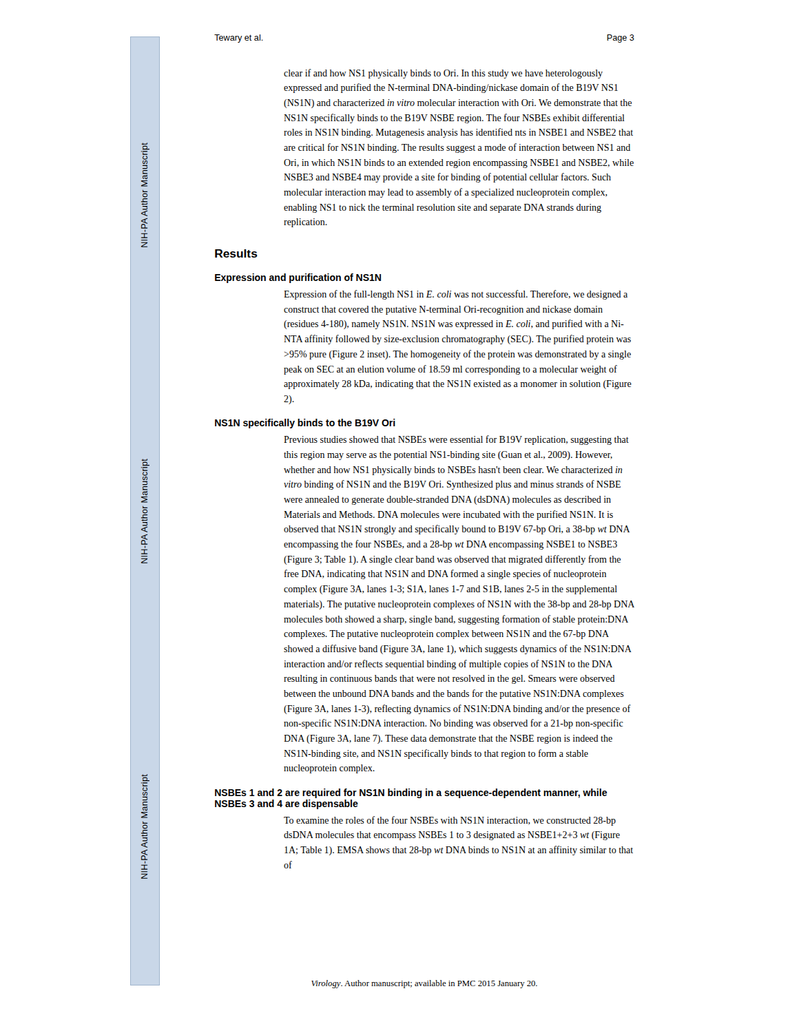NIH-PA Author Manuscript NIH-PA Author Manuscript NIH-PA Author Manuscript
Tewary et al.
Page 3
clear if and how NS1 physically binds to Ori. In this study we have heterologously expressed and purified the N-terminal DNA-binding/nickase domain of the B19V NS1 (NS1N) and characterized in vitro molecular interaction with Ori. We demonstrate that the NS1N specifically binds to the B19V NSBE region. The four NSBEs exhibit differential roles in NS1N binding. Mutagenesis analysis has identified nts in NSBE1 and NSBE2 that are critical for NS1N binding. The results suggest a mode of interaction between NS1 and Ori, in which NS1N binds to an extended region encompassing NSBE1 and NSBE2, while NSBE3 and NSBE4 may provide a site for binding of potential cellular factors. Such molecular interaction may lead to assembly of a specialized nucleoprotein complex, enabling NS1 to nick the terminal resolution site and separate DNA strands during replication.
Results
Expression and purification of NS1N
Expression of the full-length NS1 in E. coli was not successful. Therefore, we designed a construct that covered the putative N-terminal Ori-recognition and nickase domain (residues 4-180), namely NS1N. NS1N was expressed in E. coli, and purified with a Ni-NTA affinity followed by size-exclusion chromatography (SEC). The purified protein was >95% pure (Figure 2 inset). The homogeneity of the protein was demonstrated by a single peak on SEC at an elution volume of 18.59 ml corresponding to a molecular weight of approximately 28 kDa, indicating that the NS1N existed as a monomer in solution (Figure 2).
NS1N specifically binds to the B19V Ori
Previous studies showed that NSBEs were essential for B19V replication, suggesting that this region may serve as the potential NS1-binding site (Guan et al., 2009). However, whether and how NS1 physically binds to NSBEs hasn't been clear. We characterized in vitro binding of NS1N and the B19V Ori. Synthesized plus and minus strands of NSBE were annealed to generate double-stranded DNA (dsDNA) molecules as described in Materials and Methods. DNA molecules were incubated with the purified NS1N. It is observed that NS1N strongly and specifically bound to B19V 67-bp Ori, a 38-bp wt DNA encompassing the four NSBEs, and a 28-bp wt DNA encompassing NSBE1 to NSBE3 (Figure 3; Table 1). A single clear band was observed that migrated differently from the free DNA, indicating that NS1N and DNA formed a single species of nucleoprotein complex (Figure 3A, lanes 1-3; S1A, lanes 1-7 and S1B, lanes 2-5 in the supplemental materials). The putative nucleoprotein complexes of NS1N with the 38-bp and 28-bp DNA molecules both showed a sharp, single band, suggesting formation of stable protein:DNA complexes. The putative nucleoprotein complex between NS1N and the 67-bp DNA showed a diffusive band (Figure 3A, lane 1), which suggests dynamics of the NS1N:DNA interaction and/or reflects sequential binding of multiple copies of NS1N to the DNA resulting in continuous bands that were not resolved in the gel. Smears were observed between the unbound DNA bands and the bands for the putative NS1N:DNA complexes (Figure 3A, lanes 1-3), reflecting dynamics of NS1N:DNA binding and/or the presence of non-specific NS1N:DNA interaction. No binding was observed for a 21-bp non-specific DNA (Figure 3A, lane 7). These data demonstrate that the NSBE region is indeed the NS1N-binding site, and NS1N specifically binds to that region to form a stable nucleoprotein complex.
NSBEs 1 and 2 are required for NS1N binding in a sequence-dependent manner, while NSBEs 3 and 4 are dispensable
To examine the roles of the four NSBEs with NS1N interaction, we constructed 28-bp dsDNA molecules that encompass NSBEs 1 to 3 designated as NSBE1+2+3 wt (Figure 1A; Table 1). EMSA shows that 28-bp wt DNA binds to NS1N at an affinity similar to that of
Virology. Author manuscript; available in PMC 2015 January 20.